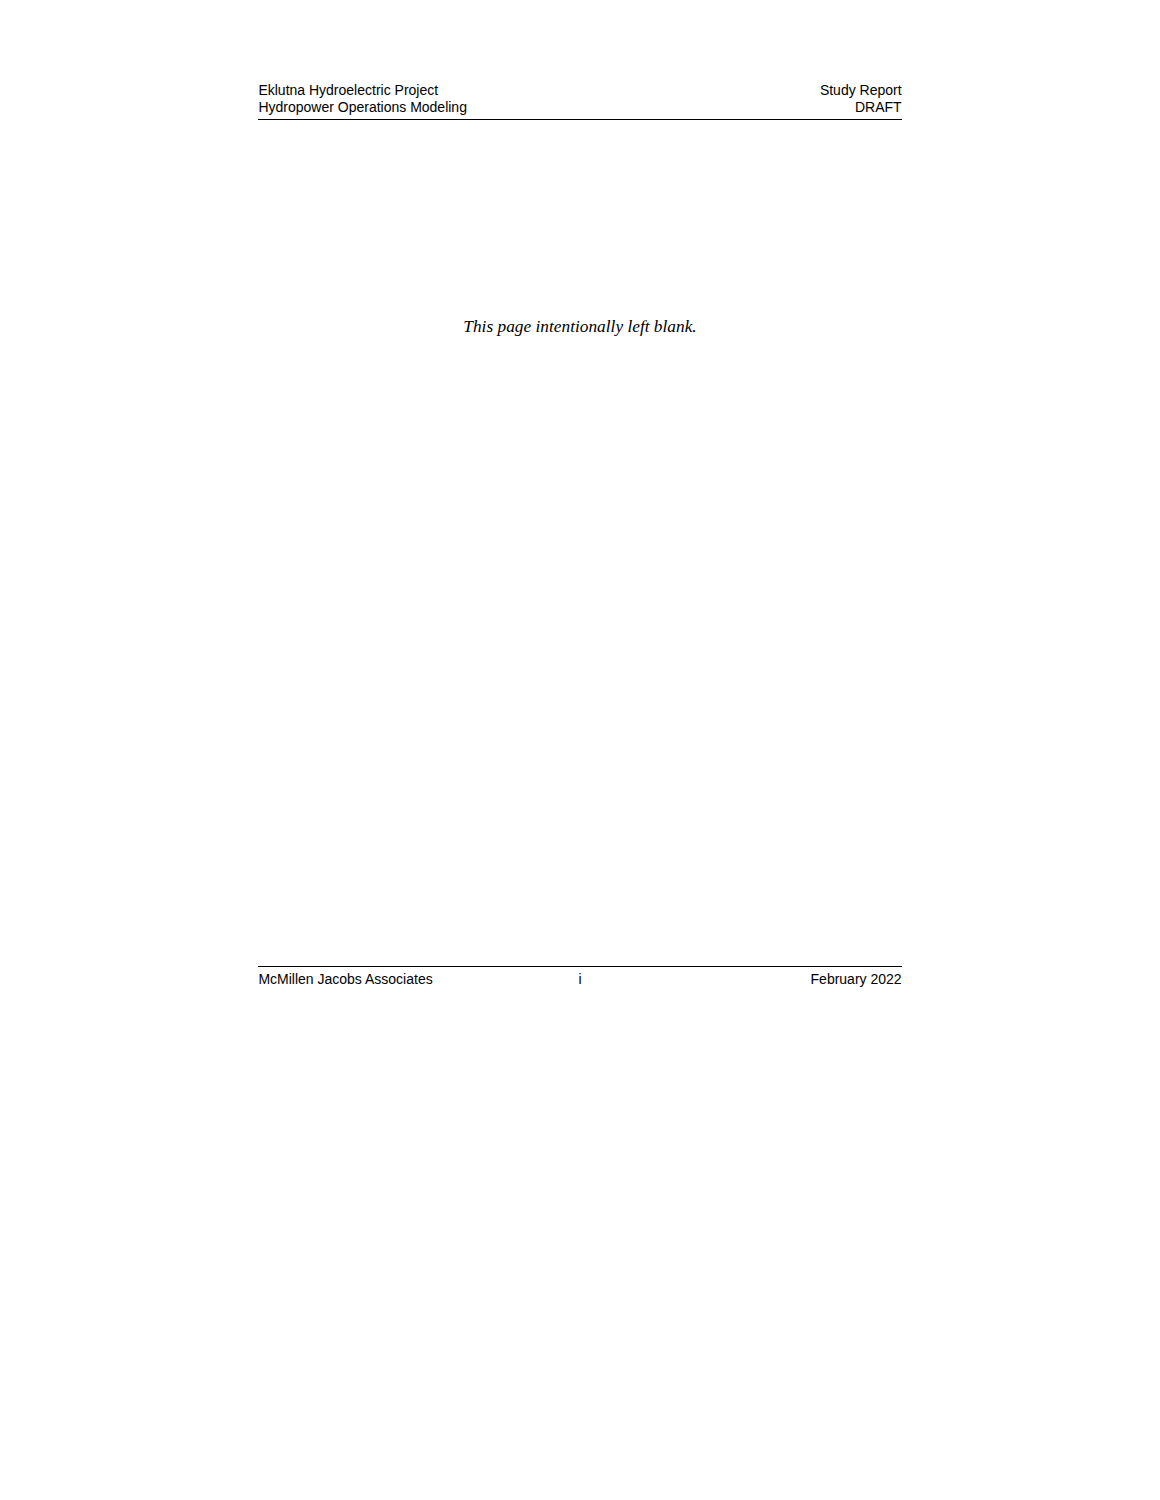Eklutna Hydroelectric Project
Study Report
Hydropower Operations Modeling
DRAFT
This page intentionally left blank.
McMillen Jacobs Associates
i
February 2022